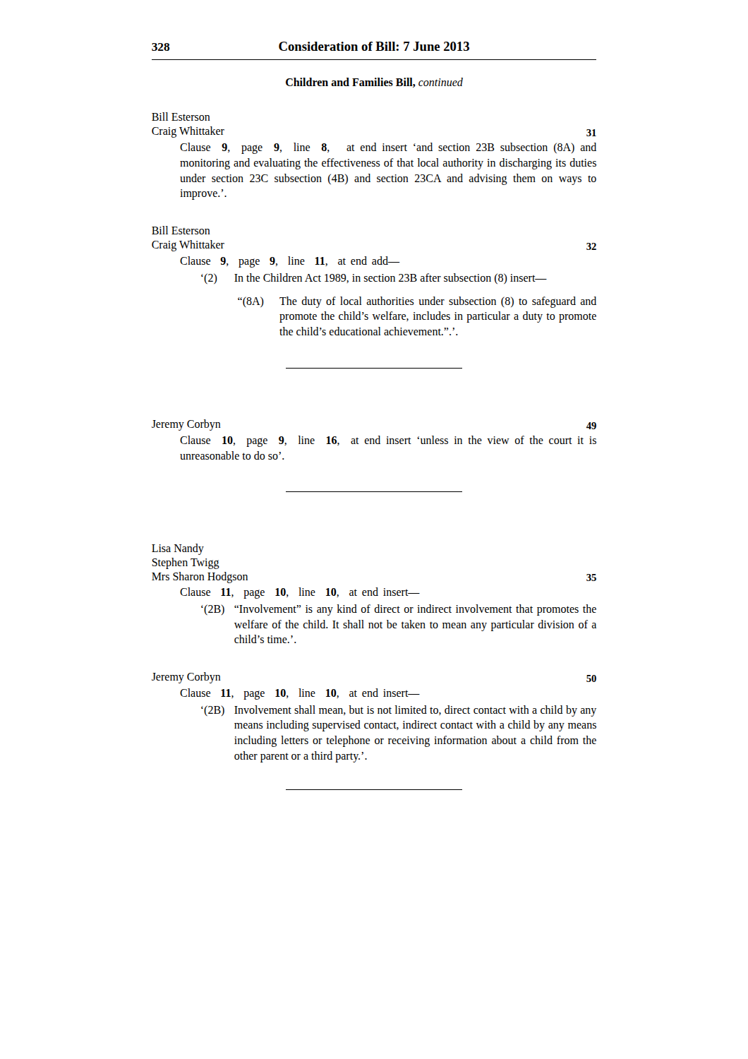328
Consideration of Bill: 7 June 2013
Children and Families Bill, continued
Bill Esterson
Craig Whittaker
31
Clause 9, page 9, line 8, at end insert ‘and section 23B subsection (8A) and monitoring and evaluating the effectiveness of that local authority in discharging its duties under section 23C subsection (4B) and section 23CA and advising them on ways to improve.’.
Bill Esterson
Craig Whittaker
32
Clause 9, page 9, line 11, at end add—
‘(2)
In the Children Act 1989, in section 23B after subsection (8) insert—
“(8A)
The duty of local authorities under subsection (8) to safeguard and promote the child’s welfare, includes in particular a duty to promote the child’s educational achievement.”.’.
Jeremy Corbyn
49
Clause 10, page 9, line 16, at end insert ‘unless in the view of the court it is unreasonable to do so’.
Lisa Nandy
Stephen Twigg
Mrs Sharon Hodgson
35
Clause 11, page 10, line 10, at end insert—
‘(2B)
“Involvement” is any kind of direct or indirect involvement that promotes the welfare of the child. It shall not be taken to mean any particular division of a child’s time.’.
Jeremy Corbyn
50
Clause 11, page 10, line 10, at end insert—
‘(2B)
Involvement shall mean, but is not limited to, direct contact with a child by any means including supervised contact, indirect contact with a child by any means including letters or telephone or receiving information about a child from the other parent or a third party.’.